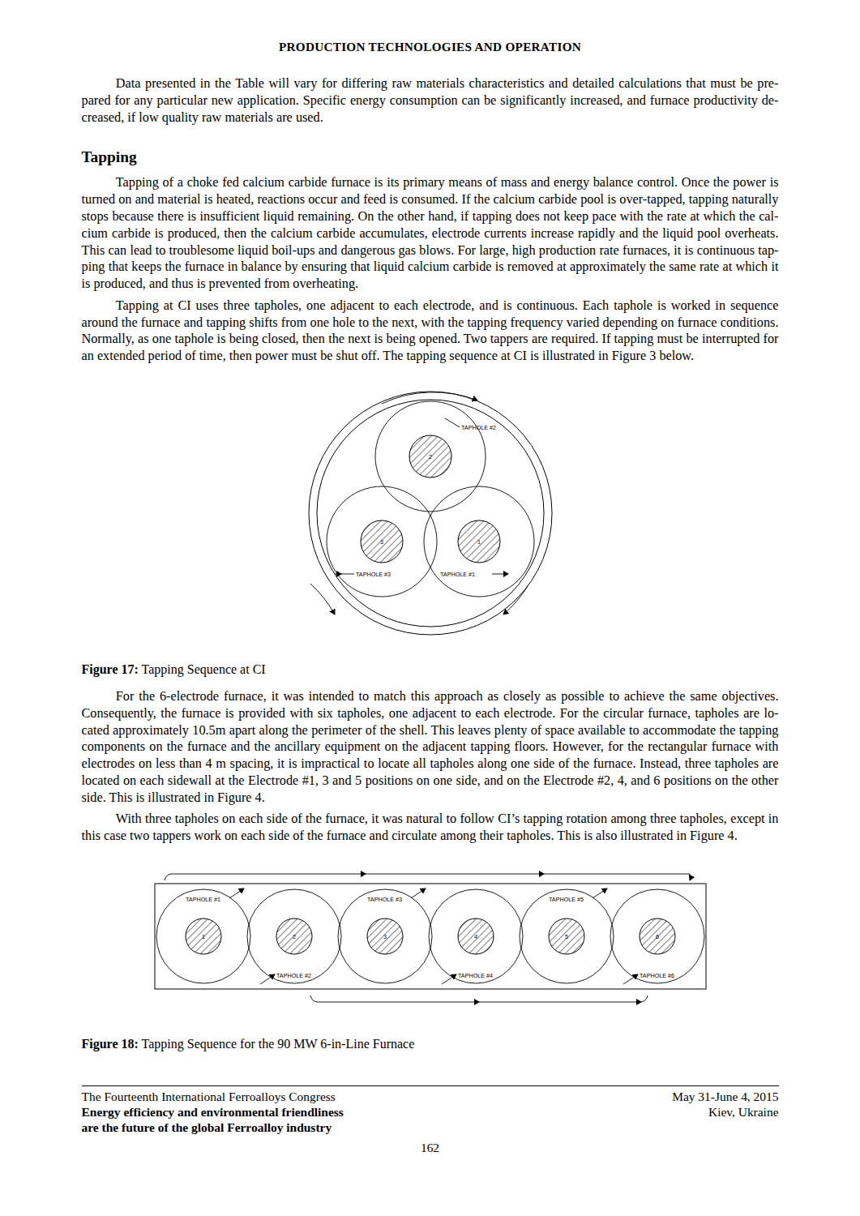Production Technologies and Operation
Data presented in the Table will vary for differing raw materials characteristics and detailed calculations that must be prepared for any particular new application. Specific energy consumption can be significantly increased, and furnace productivity decreased, if low quality raw materials are used.
Tapping
Tapping of a choke fed calcium carbide furnace is its primary means of mass and energy balance control. Once the power is turned on and material is heated, reactions occur and feed is consumed. If the calcium carbide pool is over-tapped, tapping naturally stops because there is insufficient liquid remaining. On the other hand, if tapping does not keep pace with the rate at which the calcium carbide is produced, then the calcium carbide accumulates, electrode currents increase rapidly and the liquid pool overheats. This can lead to troublesome liquid boil-ups and dangerous gas blows. For large, high production rate furnaces, it is continuous tapping that keeps the furnace in balance by ensuring that liquid calcium carbide is removed at approximately the same rate at which it is produced, and thus is prevented from overheating.
Tapping at CI uses three tapholes, one adjacent to each electrode, and is continuous. Each taphole is worked in sequence around the furnace and tapping shifts from one hole to the next, with the tapping frequency varied depending on furnace conditions. Normally, as one taphole is being closed, then the next is being opened. Two tappers are required. If tapping must be interrupted for an extended period of time, then power must be shut off. The tapping sequence at CI is illustrated in Figure 3 below.
2 3 1 TAPHOLE #2 TAPHOLE #3 TAPHOLE #1
Figure 17: Tapping Sequence at CI
For the 6-electrode furnace, it was intended to match this approach as closely as possible to achieve the same objectives. Consequently, the furnace is provided with six tapholes, one adjacent to each electrode. For the circular furnace, tapholes are located approximately 10.5m apart along the perimeter of the shell. This leaves plenty of space available to accommodate the tapping components on the furnace and the ancillary equipment on the adjacent tapping floors. However, for the rectangular furnace with electrodes on less than 4 m spacing, it is impractical to locate all tapholes along one side of the furnace. Instead, three tapholes are located on each sidewall at the Electrode #1, 3 and 5 positions on one side, and on the Electrode #2, 4, and 6 positions on the other side. This is illustrated in Figure 4.
With three tapholes on each side of the furnace, it was natural to follow CI’s tapping rotation among three tapholes, except in this case two tappers work on each side of the furnace and circulate among their tapholes. This is also illustrated in Figure 4.
1 2 3 4 5 6 TAPHOLE #1 TAPHOLE #3 TAPHOLE #5 TAPHOLE #2 TAPHOLE #4 TAPHOLE #6
Figure 18: Tapping Sequence for the 90 MW 6-in-Line Furnace
| The Fourteenth International Ferroalloys Congress | May 31-June 4, 2015 |
| Energy efficiency and environmental friendliness | Kiev, Ukraine |
| are the future of the global Ferroalloy industry | |
162